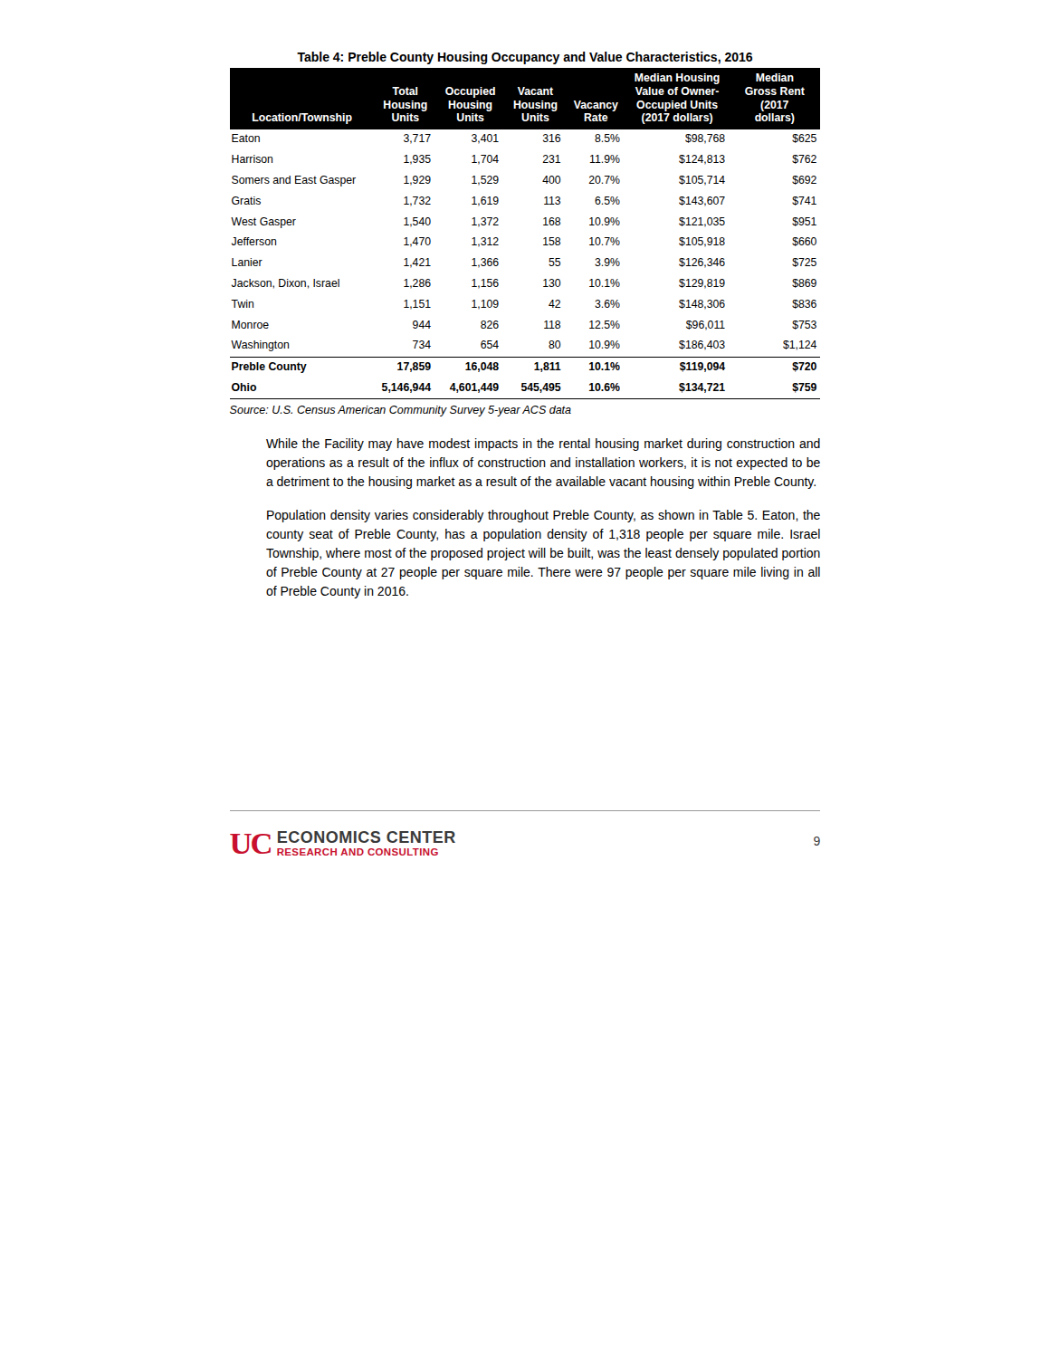Table 4: Preble County Housing Occupancy and Value Characteristics, 2016
| Location/Township | Total Housing Units | Occupied Housing Units | Vacant Housing Units | Vacancy Rate | Median Housing Value of Owner- Occupied Units (2017 dollars) | Median Gross Rent (2017 dollars) |
| --- | --- | --- | --- | --- | --- | --- |
| Eaton | 3,717 | 3,401 | 316 | 8.5% | $98,768 | $625 |
| Harrison | 1,935 | 1,704 | 231 | 11.9% | $124,813 | $762 |
| Somers and East Gasper | 1,929 | 1,529 | 400 | 20.7% | $105,714 | $692 |
| Gratis | 1,732 | 1,619 | 113 | 6.5% | $143,607 | $741 |
| West Gasper | 1,540 | 1,372 | 168 | 10.9% | $121,035 | $951 |
| Jefferson | 1,470 | 1,312 | 158 | 10.7% | $105,918 | $660 |
| Lanier | 1,421 | 1,366 | 55 | 3.9% | $126,346 | $725 |
| Jackson, Dixon, Israel | 1,286 | 1,156 | 130 | 10.1% | $129,819 | $869 |
| Twin | 1,151 | 1,109 | 42 | 3.6% | $148,306 | $836 |
| Monroe | 944 | 826 | 118 | 12.5% | $96,011 | $753 |
| Washington | 734 | 654 | 80 | 10.9% | $186,403 | $1,124 |
| Preble County | 17,859 | 16,048 | 1,811 | 10.1% | $119,094 | $720 |
| Ohio | 5,146,944 | 4,601,449 | 545,495 | 10.6% | $134,721 | $759 |
Source: U.S. Census American Community Survey 5-year ACS data
While the Facility may have modest impacts in the rental housing market during construction and operations as a result of the influx of construction and installation workers, it is not expected to be a detriment to the housing market as a result of the available vacant housing within Preble County.
Population density varies considerably throughout Preble County, as shown in Table 5. Eaton, the county seat of Preble County, has a population density of 1,318 people per square mile. Israel Township, where most of the proposed project will be built, was the least densely populated portion of Preble County at 27 people per square mile. There were 97 people per square mile living in all of Preble County in 2016.
UC
ECONOMICS CENTER
RESEARCH AND CONSULTING
9